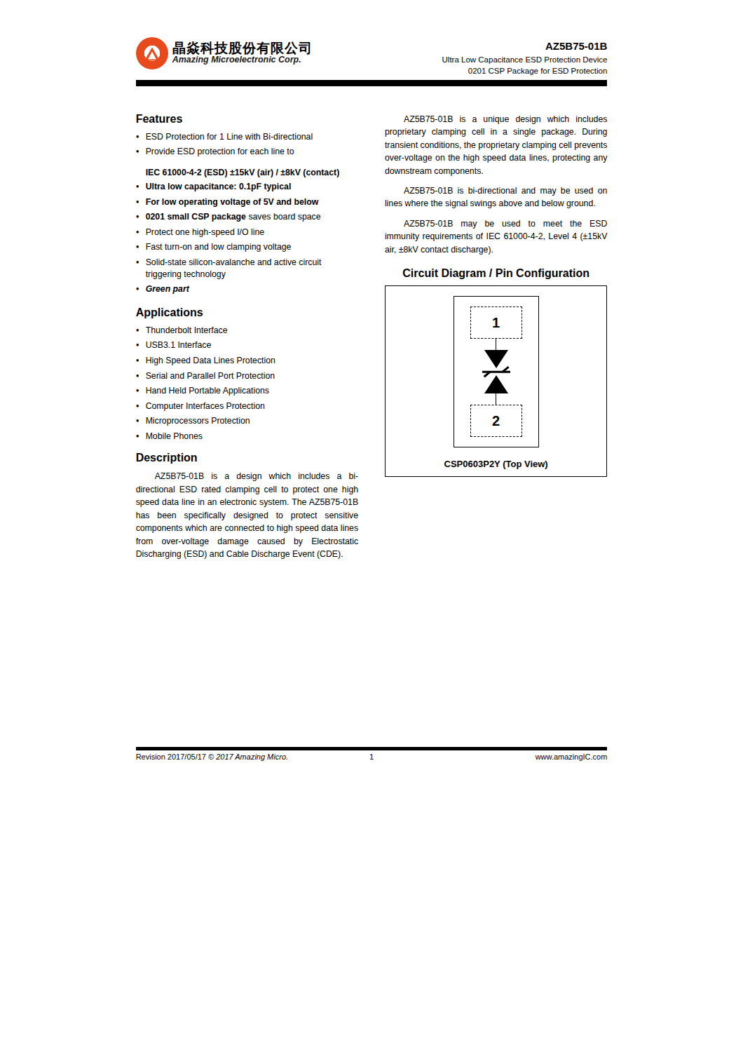晶焱科技股份有限公司
Amazing Microelectronic Corp.
AZ5B75-01B
Ultra Low Capacitance ESD Protection Device
0201 CSP Package for ESD Protection
Features
ESD Protection for 1 Line with Bi-directional
Provide ESD protection for each line to
IEC 61000-4-2 (ESD) ±15kV (air) / ±8kV (contact)
Ultra low capacitance: 0.1pF typical
For low operating voltage of 5V and below
0201 small CSP package saves board space
Protect one high-speed I/O line
Fast turn-on and low clamping voltage
Solid-state silicon-avalanche and active circuit triggering technology
Green part
Applications
Thunderbolt Interface
USB3.1 Interface
High Speed Data Lines Protection
Serial and Parallel Port Protection
Hand Held Portable Applications
Computer Interfaces Protection
Microprocessors Protection
Mobile Phones
Description
AZ5B75-01B is a design which includes a bi-directional ESD rated clamping cell to protect one high speed data line in an electronic system. The AZ5B75-01B has been specifically designed to protect sensitive components which are connected to high speed data lines from over-voltage damage caused by Electrostatic Discharging (ESD) and Cable Discharge Event (CDE).
AZ5B75-01B is a unique design which includes proprietary clamping cell in a single package. During transient conditions, the proprietary clamping cell prevents over-voltage on the high speed data lines, protecting any downstream components.
AZ5B75-01B is bi-directional and may be used on lines where the signal swings above and below ground.
AZ5B75-01B may be used to meet the ESD immunity requirements of IEC 61000-4-2, Level 4 (±15kV air, ±8kV contact discharge).
Circuit Diagram / Pin Configuration
1
2
CSP0603P2Y (Top View)
Revision 2017/05/17 © 2017 Amazing Micro.
1
www.amazingIC.com